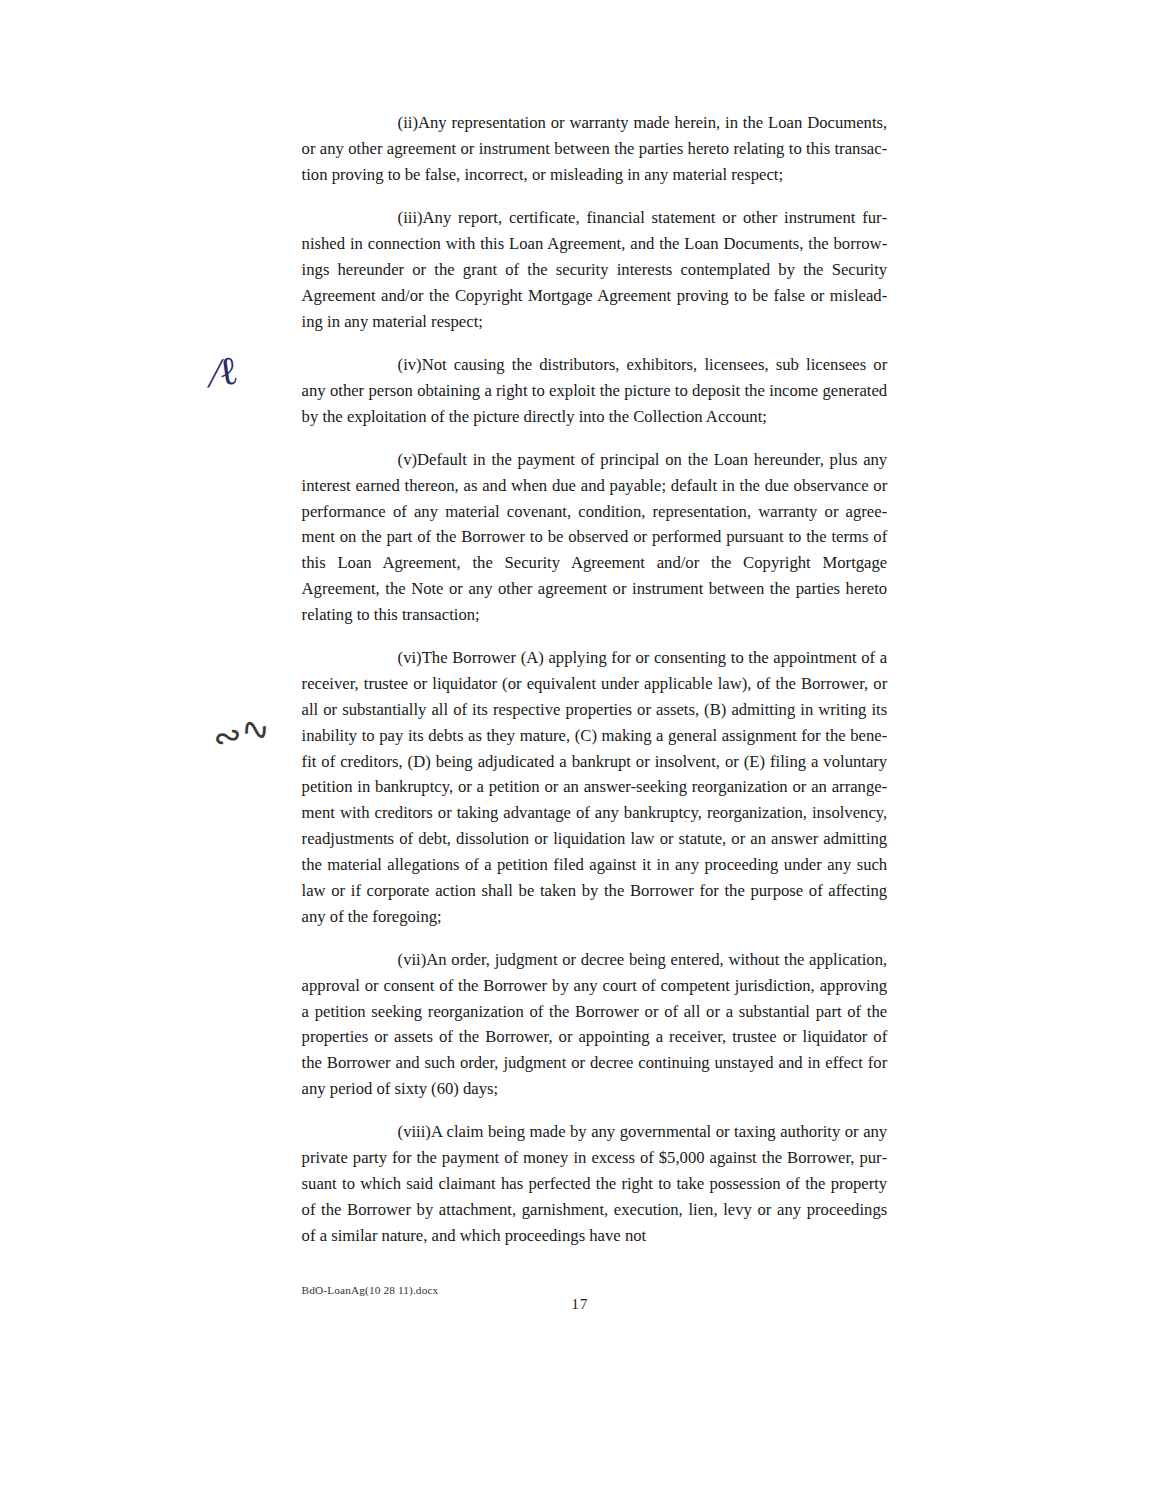⁄ℓ
∾∿
(ii) Any representation or warranty made herein, in the Loan Documents, or any other agreement or instrument between the parties hereto relating to this transaction proving to be false, incorrect, or misleading in any material respect;
(iii) Any report, certificate, financial statement or other instrument furnished in connection with this Loan Agreement, and the Loan Documents, the borrowings hereunder or the grant of the security interests contemplated by the Security Agreement and/or the Copyright Mortgage Agreement proving to be false or misleading in any material respect;
(iv) Not causing the distributors, exhibitors, licensees, sub licensees or any other person obtaining a right to exploit the picture to deposit the income generated by the exploitation of the picture directly into the Collection Account;
(v) Default in the payment of principal on the Loan hereunder, plus any interest earned thereon, as and when due and payable; default in the due observance or performance of any material covenant, condition, representation, warranty or agreement on the part of the Borrower to be observed or performed pursuant to the terms of this Loan Agreement, the Security Agreement and/or the Copyright Mortgage Agreement, the Note or any other agreement or instrument between the parties hereto relating to this transaction;
(vi) The Borrower (A) applying for or consenting to the appointment of a receiver, trustee or liquidator (or equivalent under applicable law), of the Borrower, or all or substantially all of its respective properties or assets, (B) admitting in writing its inability to pay its debts as they mature, (C) making a general assignment for the benefit of creditors, (D) being adjudicated a bankrupt or insolvent, or (E) filing a voluntary petition in bankruptcy, or a petition or an answer-seeking reorganization or an arrangement with creditors or taking advantage of any bankruptcy, reorganization, insolvency, readjustments of debt, dissolution or liquidation law or statute, or an answer admitting the material allegations of a petition filed against it in any proceeding under any such law or if corporate action shall be taken by the Borrower for the purpose of affecting any of the foregoing;
(vii) An order, judgment or decree being entered, without the application, approval or consent of the Borrower by any court of competent jurisdiction, approving a petition seeking reorganization of the Borrower or of all or a substantial part of the properties or assets of the Borrower, or appointing a receiver, trustee or liquidator of the Borrower and such order, judgment or decree continuing unstayed and in effect for any period of sixty (60) days;
(viii) A claim being made by any governmental or taxing authority or any private party for the payment of money in excess of $5,000 against the Borrower, pursuant to which said claimant has perfected the right to take possession of the property of the Borrower by attachment, garnishment, execution, lien, levy or any proceedings of a similar nature, and which proceedings have not
BdO-LoanAg(10 28 11).docx
17